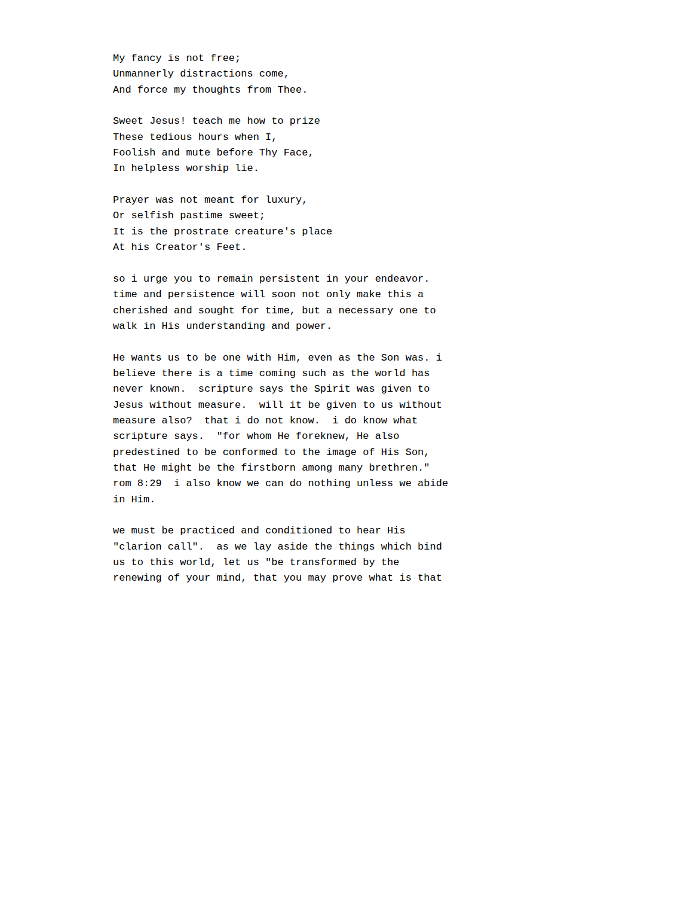My fancy is not free; Unmannerly distractions come, And force my thoughts from Thee.
Sweet Jesus! teach me how to prize These tedious hours when I, Foolish and mute before Thy Face, In helpless worship lie.
Prayer was not meant for luxury, Or selfish pastime sweet; It is the prostrate creature's place At his Creator's Feet.
so i urge you to remain persistent in your endeavor. time and persistence will soon not only make this a cherished and sought for time, but a necessary one to walk in His understanding and power.
He wants us to be one with Him, even as the Son was. i believe there is a time coming such as the world has never known. scripture says the Spirit was given to Jesus without measure. will it be given to us without measure also? that i do not know. i do know what scripture says. "for whom He foreknew, He also predestined to be conformed to the image of His Son, that He might be the firstborn among many brethren." rom 8:29 i also know we can do nothing unless we abide in Him.
we must be practiced and conditioned to hear His "clarion call". as we lay aside the things which bind us to this world, let us "be transformed by the renewing of your mind, that you may prove what is that